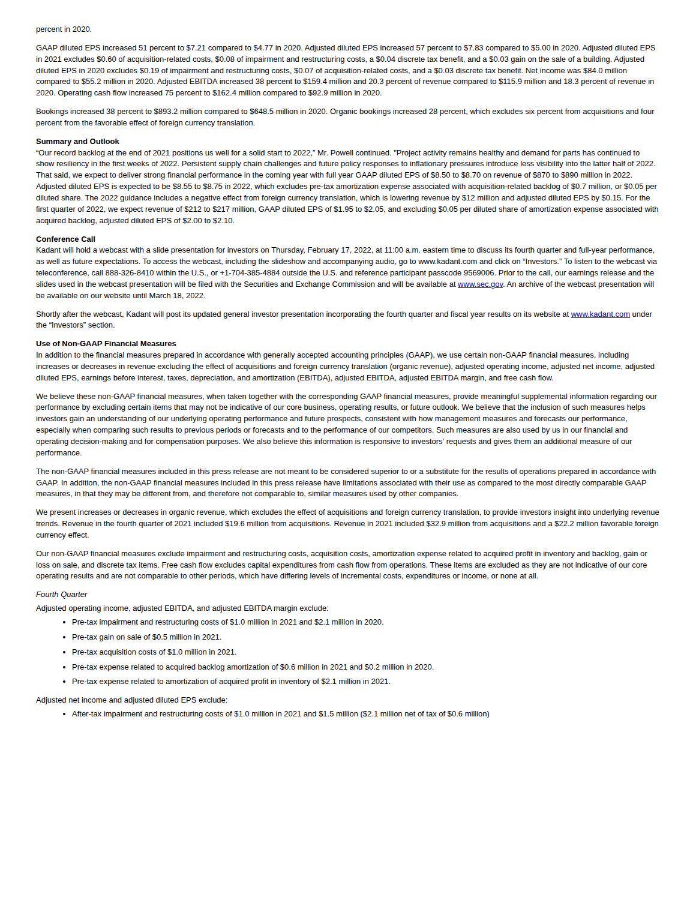percent in 2020.
GAAP diluted EPS increased 51 percent to $7.21 compared to $4.77 in 2020. Adjusted diluted EPS increased 57 percent to $7.83 compared to $5.00 in 2020. Adjusted diluted EPS in 2021 excludes $0.60 of acquisition-related costs, $0.08 of impairment and restructuring costs, a $0.04 discrete tax benefit, and a $0.03 gain on the sale of a building. Adjusted diluted EPS in 2020 excludes $0.19 of impairment and restructuring costs, $0.07 of acquisition-related costs, and a $0.03 discrete tax benefit. Net income was $84.0 million compared to $55.2 million in 2020. Adjusted EBITDA increased 38 percent to $159.4 million and 20.3 percent of revenue compared to $115.9 million and 18.3 percent of revenue in 2020. Operating cash flow increased 75 percent to $162.4 million compared to $92.9 million in 2020.
Bookings increased 38 percent to $893.2 million compared to $648.5 million in 2020. Organic bookings increased 28 percent, which excludes six percent from acquisitions and four percent from the favorable effect of foreign currency translation.
Summary and Outlook
“Our record backlog at the end of 2021 positions us well for a solid start to 2022,” Mr. Powell continued. "Project activity remains healthy and demand for parts has continued to show resiliency in the first weeks of 2022. Persistent supply chain challenges and future policy responses to inflationary pressures introduce less visibility into the latter half of 2022. That said, we expect to deliver strong financial performance in the coming year with full year GAAP diluted EPS of $8.50 to $8.70 on revenue of $870 to $890 million in 2022. Adjusted diluted EPS is expected to be $8.55 to $8.75 in 2022, which excludes pre-tax amortization expense associated with acquisition-related backlog of $0.7 million, or $0.05 per diluted share. The 2022 guidance includes a negative effect from foreign currency translation, which is lowering revenue by $12 million and adjusted diluted EPS by $0.15. For the first quarter of 2022, we expect revenue of $212 to $217 million, GAAP diluted EPS of $1.95 to $2.05, and excluding $0.05 per diluted share of amortization expense associated with acquired backlog, adjusted diluted EPS of $2.00 to $2.10.
Conference Call
Kadant will hold a webcast with a slide presentation for investors on Thursday, February 17, 2022, at 11:00 a.m. eastern time to discuss its fourth quarter and full-year performance, as well as future expectations. To access the webcast, including the slideshow and accompanying audio, go to www.kadant.com and click on “Investors.” To listen to the webcast via teleconference, call 888-326-8410 within the U.S., or +1-704-385-4884 outside the U.S. and reference participant passcode 9569006. Prior to the call, our earnings release and the slides used in the webcast presentation will be filed with the Securities and Exchange Commission and will be available at www.sec.gov. An archive of the webcast presentation will be available on our website until March 18, 2022.
Shortly after the webcast, Kadant will post its updated general investor presentation incorporating the fourth quarter and fiscal year results on its website at www.kadant.com under the “Investors” section.
Use of Non-GAAP Financial Measures
In addition to the financial measures prepared in accordance with generally accepted accounting principles (GAAP), we use certain non-GAAP financial measures, including increases or decreases in revenue excluding the effect of acquisitions and foreign currency translation (organic revenue), adjusted operating income, adjusted net income, adjusted diluted EPS, earnings before interest, taxes, depreciation, and amortization (EBITDA), adjusted EBITDA, adjusted EBITDA margin, and free cash flow.
We believe these non-GAAP financial measures, when taken together with the corresponding GAAP financial measures, provide meaningful supplemental information regarding our performance by excluding certain items that may not be indicative of our core business, operating results, or future outlook. We believe that the inclusion of such measures helps investors gain an understanding of our underlying operating performance and future prospects, consistent with how management measures and forecasts our performance, especially when comparing such results to previous periods or forecasts and to the performance of our competitors. Such measures are also used by us in our financial and operating decision-making and for compensation purposes. We also believe this information is responsive to investors' requests and gives them an additional measure of our performance.
The non-GAAP financial measures included in this press release are not meant to be considered superior to or a substitute for the results of operations prepared in accordance with GAAP. In addition, the non-GAAP financial measures included in this press release have limitations associated with their use as compared to the most directly comparable GAAP measures, in that they may be different from, and therefore not comparable to, similar measures used by other companies.
We present increases or decreases in organic revenue, which excludes the effect of acquisitions and foreign currency translation, to provide investors insight into underlying revenue trends. Revenue in the fourth quarter of 2021 included $19.6 million from acquisitions. Revenue in 2021 included $32.9 million from acquisitions and a $22.2 million favorable foreign currency effect.
Our non-GAAP financial measures exclude impairment and restructuring costs, acquisition costs, amortization expense related to acquired profit in inventory and backlog, gain or loss on sale, and discrete tax items. Free cash flow excludes capital expenditures from cash flow from operations. These items are excluded as they are not indicative of our core operating results and are not comparable to other periods, which have differing levels of incremental costs, expenditures or income, or none at all.
Fourth Quarter
Adjusted operating income, adjusted EBITDA, and adjusted EBITDA margin exclude:
Pre-tax impairment and restructuring costs of $1.0 million in 2021 and $2.1 million in 2020.
Pre-tax gain on sale of $0.5 million in 2021.
Pre-tax acquisition costs of $1.0 million in 2021.
Pre-tax expense related to acquired backlog amortization of $0.6 million in 2021 and $0.2 million in 2020.
Pre-tax expense related to amortization of acquired profit in inventory of $2.1 million in 2021.
Adjusted net income and adjusted diluted EPS exclude:
After-tax impairment and restructuring costs of $1.0 million in 2021 and $1.5 million ($2.1 million net of tax of $0.6 million)